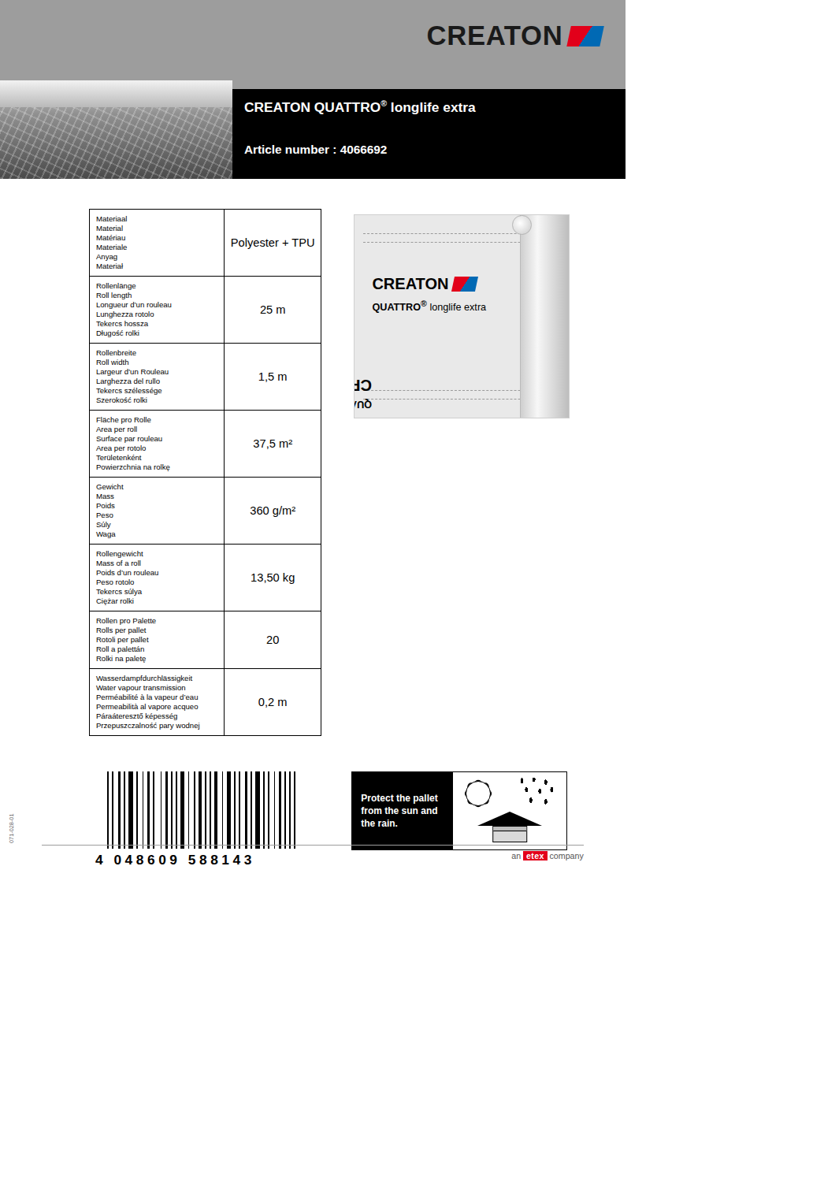CREATON
CREATON QUATTRO® longlife extra
Article number : 4066692
| Materiaal Material Matériau Materiale Anyag Materiał | Polyester + TPU |
| Rollenlänge Roll length Longueur d’un rouleau Lunghezza rotolo Tekercs hossza Długość rolki | 25 m |
| Rollenbreite Roll width Largeur d’un Rouleau Larghezza del rullo Tekercs szélessége Szerokość rolki | 1,5 m |
| Fläche pro Rolle Area per roll Surface par rouleau Area per rotolo Területenként Powierzchnia na rolkę | 37,5 m² |
| Gewicht Mass Poids Peso Súly Waga | 360 g/m² |
| Rollengewicht Mass of a roll Poids d’un rouleau Peso rotolo Tekercs súlya Ciężar rolki | 13,50 kg |
| Rollen pro Palette Rolls per pallet Rotoli per pallet Roll a palettán Rolki na paletę | 20 |
| Wasserdampfdurchlässigkeit Water vapour transmission Perméabilité à la vapeur d’eau Permeabilità al vapore acqueo Páraáteresztő képesség Przepuszczalność pary wodnej | 0,2 m |
CREATON
QUATTRO® longlife extra
QUATTRO® longlife extra
CREATON
4 048609 588143
Protect the pallet from the sun and the rain.
071-028-01
an etex company